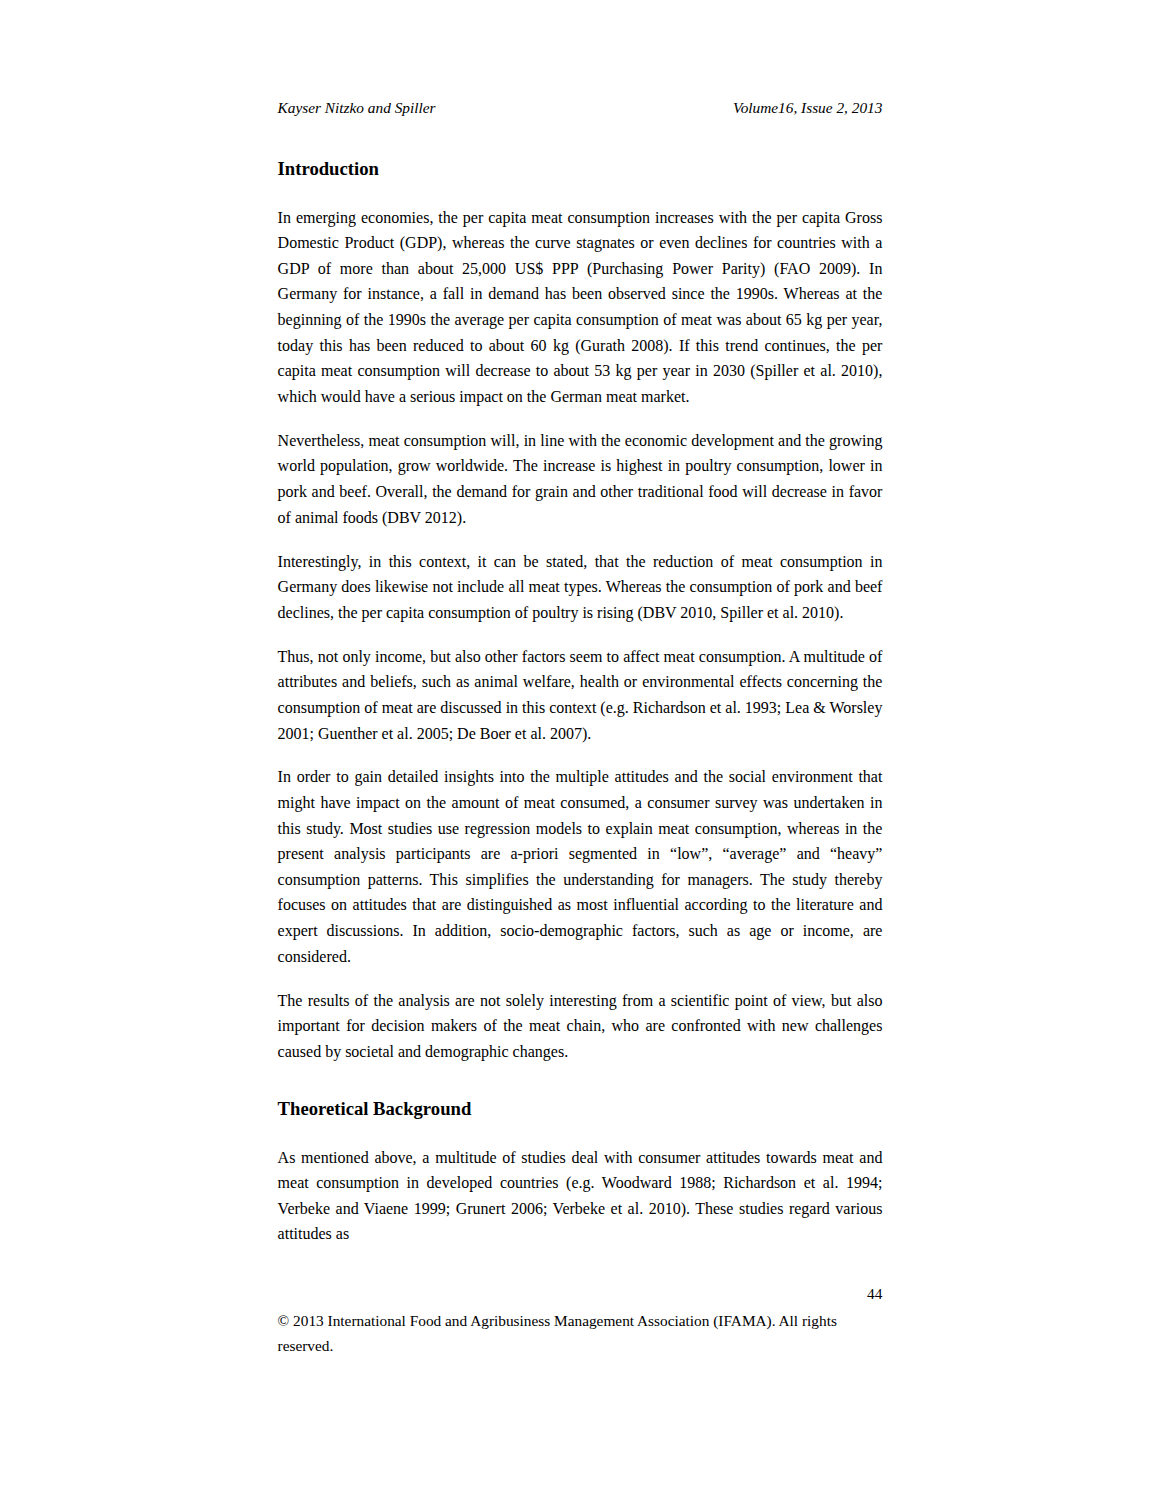Kayser Nitzko and Spiller Volume16, Issue 2, 2013
Introduction
In emerging economies, the per capita meat consumption increases with the per capita Gross Domestic Product (GDP), whereas the curve stagnates or even declines for countries with a GDP of more than about 25,000 US$ PPP (Purchasing Power Parity) (FAO 2009). In Germany for instance, a fall in demand has been observed since the 1990s. Whereas at the beginning of the 1990s the average per capita consumption of meat was about 65 kg per year, today this has been reduced to about 60 kg (Gurath 2008). If this trend continues, the per capita meat consumption will decrease to about 53 kg per year in 2030 (Spiller et al. 2010), which would have a serious impact on the German meat market.
Nevertheless, meat consumption will, in line with the economic development and the growing world population, grow worldwide. The increase is highest in poultry consumption, lower in pork and beef. Overall, the demand for grain and other traditional food will decrease in favor of animal foods (DBV 2012).
Interestingly, in this context, it can be stated, that the reduction of meat consumption in Germany does likewise not include all meat types. Whereas the consumption of pork and beef declines, the per capita consumption of poultry is rising (DBV 2010, Spiller et al. 2010).
Thus, not only income, but also other factors seem to affect meat consumption. A multitude of attributes and beliefs, such as animal welfare, health or environmental effects concerning the consumption of meat are discussed in this context (e.g. Richardson et al. 1993; Lea & Worsley 2001; Guenther et al. 2005; De Boer et al. 2007).
In order to gain detailed insights into the multiple attitudes and the social environment that might have impact on the amount of meat consumed, a consumer survey was undertaken in this study. Most studies use regression models to explain meat consumption, whereas in the present analysis participants are a-priori segmented in “low”, “average” and “heavy” consumption patterns. This simplifies the understanding for managers. The study thereby focuses on attitudes that are distinguished as most influential according to the literature and expert discussions. In addition, socio-demographic factors, such as age or income, are considered.
The results of the analysis are not solely interesting from a scientific point of view, but also important for decision makers of the meat chain, who are confronted with new challenges caused by societal and demographic changes.
Theoretical Background
As mentioned above, a multitude of studies deal with consumer attitudes towards meat and meat consumption in developed countries (e.g. Woodward 1988; Richardson et al. 1994; Verbeke and Viaene 1999; Grunert 2006; Verbeke et al. 2010). These studies regard various attitudes as
44
© 2013 International Food and Agribusiness Management Association (IFAMA). All rights reserved.